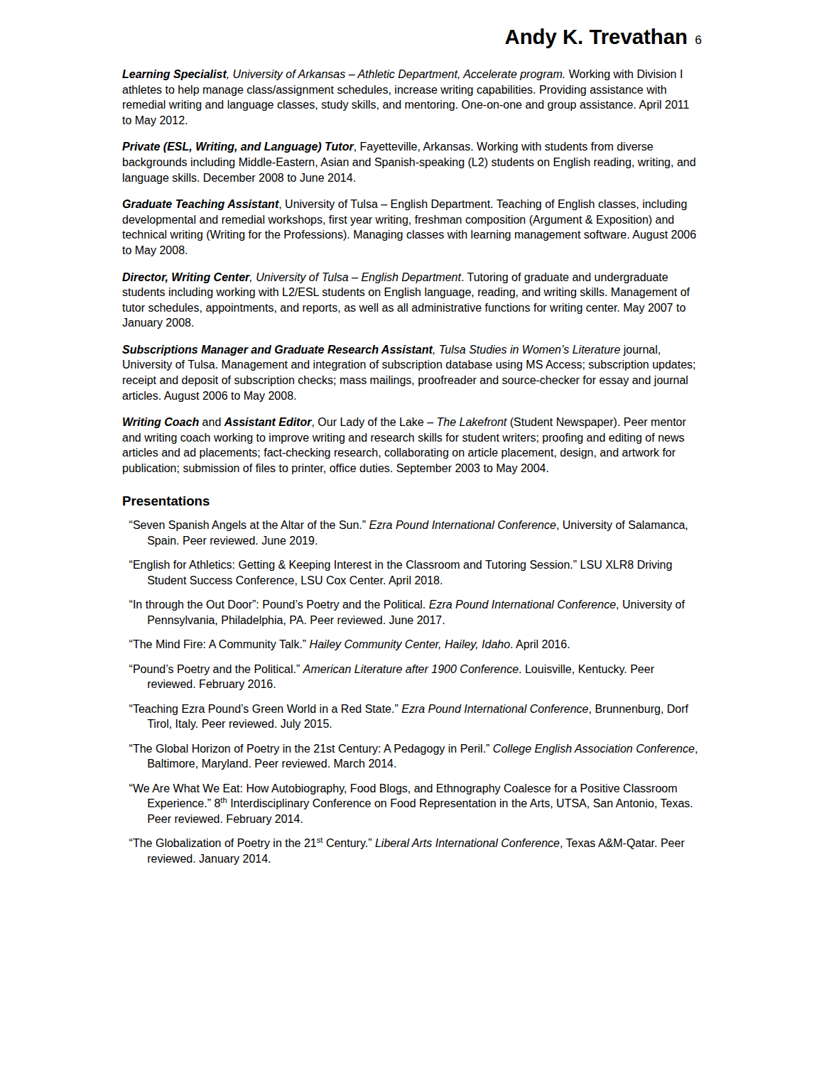Andy K. Trevathan 6
Learning Specialist, University of Arkansas – Athletic Department, Accelerate program. Working with Division I athletes to help manage class/assignment schedules, increase writing capabilities. Providing assistance with remedial writing and language classes, study skills, and mentoring. One-on-one and group assistance. April 2011 to May 2012.
Private (ESL, Writing, and Language) Tutor, Fayetteville, Arkansas. Working with students from diverse backgrounds including Middle-Eastern, Asian and Spanish-speaking (L2) students on English reading, writing, and language skills. December 2008 to June 2014.
Graduate Teaching Assistant, University of Tulsa – English Department. Teaching of English classes, including developmental and remedial workshops, first year writing, freshman composition (Argument & Exposition) and technical writing (Writing for the Professions). Managing classes with learning management software. August 2006 to May 2008.
Director, Writing Center, University of Tulsa – English Department. Tutoring of graduate and undergraduate students including working with L2/ESL students on English language, reading, and writing skills. Management of tutor schedules, appointments, and reports, as well as all administrative functions for writing center. May 2007 to January 2008.
Subscriptions Manager and Graduate Research Assistant, Tulsa Studies in Women’s Literature journal, University of Tulsa. Management and integration of subscription database using MS Access; subscription updates; receipt and deposit of subscription checks; mass mailings, proofreader and source-checker for essay and journal articles. August 2006 to May 2008.
Writing Coach and Assistant Editor, Our Lady of the Lake – The Lakefront (Student Newspaper). Peer mentor and writing coach working to improve writing and research skills for student writers; proofing and editing of news articles and ad placements; fact-checking research, collaborating on article placement, design, and artwork for publication; submission of files to printer, office duties. September 2003 to May 2004.
Presentations
“Seven Spanish Angels at the Altar of the Sun.” Ezra Pound International Conference, University of Salamanca, Spain. Peer reviewed. June 2019.
“English for Athletics: Getting & Keeping Interest in the Classroom and Tutoring Session.” LSU XLR8 Driving Student Success Conference, LSU Cox Center. April 2018.
“In through the Out Door”: Pound’s Poetry and the Political. Ezra Pound International Conference, University of Pennsylvania, Philadelphia, PA. Peer reviewed. June 2017.
“The Mind Fire: A Community Talk.” Hailey Community Center, Hailey, Idaho. April 2016.
“Pound’s Poetry and the Political.” American Literature after 1900 Conference. Louisville, Kentucky. Peer reviewed. February 2016.
“Teaching Ezra Pound’s Green World in a Red State.” Ezra Pound International Conference, Brunnenburg, Dorf Tirol, Italy. Peer reviewed. July 2015.
“The Global Horizon of Poetry in the 21st Century: A Pedagogy in Peril.” College English Association Conference, Baltimore, Maryland. Peer reviewed. March 2014.
“We Are What We Eat: How Autobiography, Food Blogs, and Ethnography Coalesce for a Positive Classroom Experience.” 8th Interdisciplinary Conference on Food Representation in the Arts, UTSA, San Antonio, Texas. Peer reviewed. February 2014.
“The Globalization of Poetry in the 21st Century.” Liberal Arts International Conference, Texas A&M-Qatar. Peer reviewed. January 2014.